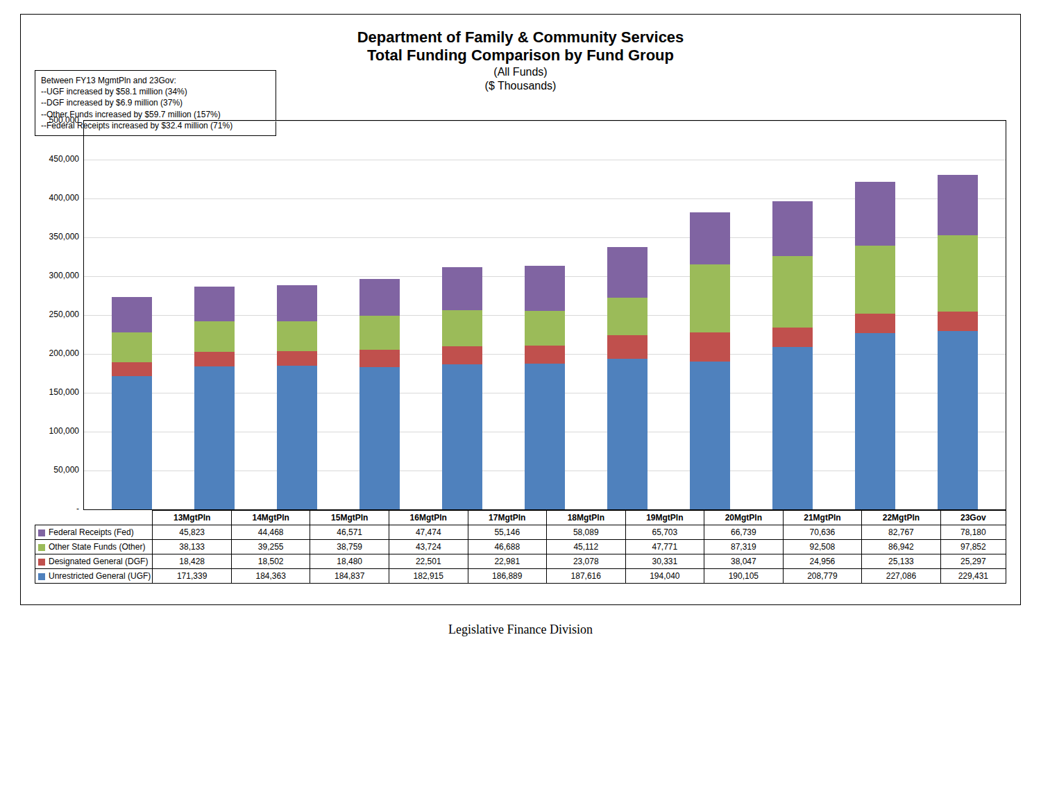Between FY13 MgmtPln and 23Gov:
--UGF increased by $58.1 million (34%)
--DGF increased by $6.9 million (37%)
--Other Funds increased by $59.7 million (157%)
--Federal Receipts increased by $32.4 million (71%)
Department of Family & Community Services
Total Funding Comparison by Fund Group
(All Funds)
($ Thousands)
500,000
450,000
400,000
350,000
300,000
250,000
200,000
150,000
100,000
50,000
-
| | 13MgtPln | 14MgtPln | 15MgtPln | 16MgtPln | 17MgtPln | 18MgtPln | 19MgtPln | 20MgtPln | 21MgtPln | 22MgtPln | 23Gov |
| --- | --- | --- | --- | --- | --- | --- | --- | --- | --- | --- | --- |
| Federal Receipts (Fed) | 45,823 | 44,468 | 46,571 | 47,474 | 55,146 | 58,089 | 65,703 | 66,739 | 70,636 | 82,767 | 78,180 |
| Other State Funds (Other) | 38,133 | 39,255 | 38,759 | 43,724 | 46,688 | 45,112 | 47,771 | 87,319 | 92,508 | 86,942 | 97,852 |
| Designated General (DGF) | 18,428 | 18,502 | 18,480 | 22,501 | 22,981 | 23,078 | 30,331 | 38,047 | 24,956 | 25,133 | 25,297 |
| Unrestricted General (UGF) | 171,339 | 184,363 | 184,837 | 182,915 | 186,889 | 187,616 | 194,040 | 190,105 | 208,779 | 227,086 | 229,431 |
Legislative Finance Division